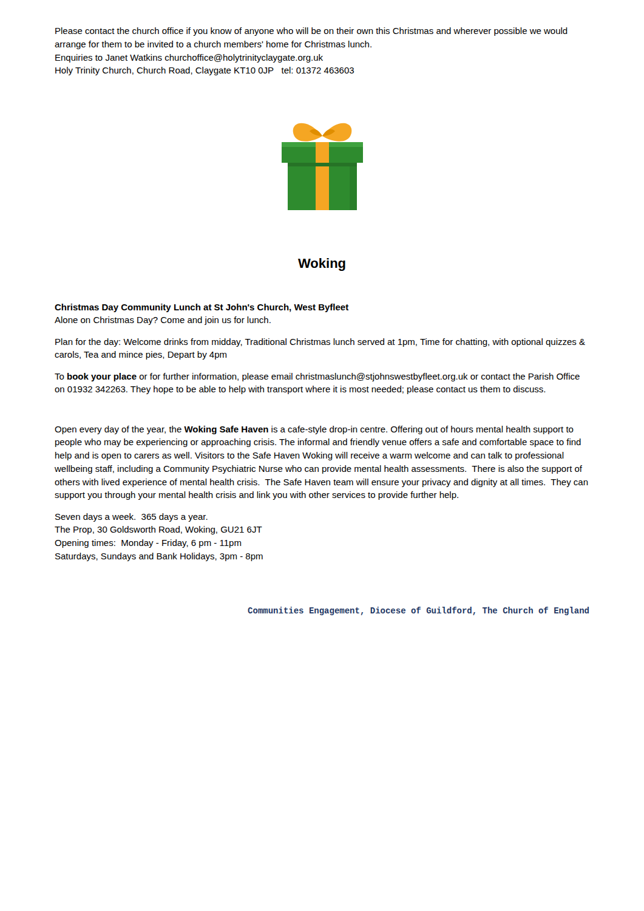Please contact the church office if you know of anyone who will be on their own this Christmas and wherever possible we would arrange for them to be invited to a church members' home for Christmas lunch.
Enquiries to Janet Watkins churchoffice@holytrinityclaygate.org.uk
Holy Trinity Church, Church Road, Claygate KT10 0JP tel: 01372 463603
Woking
Christmas Day Community Lunch at St John's Church, West Byfleet
Alone on Christmas Day? Come and join us for lunch.
Plan for the day: Welcome drinks from midday, Traditional Christmas lunch served at 1pm, Time for chatting, with optional quizzes & carols, Tea and mince pies, Depart by 4pm
To book your place or for further information, please email christmaslunch@stjohnswestbyfleet.org.uk or contact the Parish Office on 01932 342263. They hope to be able to help with transport where it is most needed; please contact us them to discuss.
Open every day of the year, the Woking Safe Haven is a cafe-style drop-in centre. Offering out of hours mental health support to people who may be experiencing or approaching crisis. The informal and friendly venue offers a safe and comfortable space to find help and is open to carers as well. Visitors to the Safe Haven Woking will receive a warm welcome and can talk to professional wellbeing staff, including a Community Psychiatric Nurse who can provide mental health assessments. There is also the support of others with lived experience of mental health crisis. The Safe Haven team will ensure your privacy and dignity at all times. They can support you through your mental health crisis and link you with other services to provide further help.
Seven days a week. 365 days a year.
The Prop, 30 Goldsworth Road, Woking, GU21 6JT
Opening times: Monday - Friday, 6 pm - 11pm
Saturdays, Sundays and Bank Holidays, 3pm - 8pm
Communities Engagement, Diocese of Guildford, The Church of England